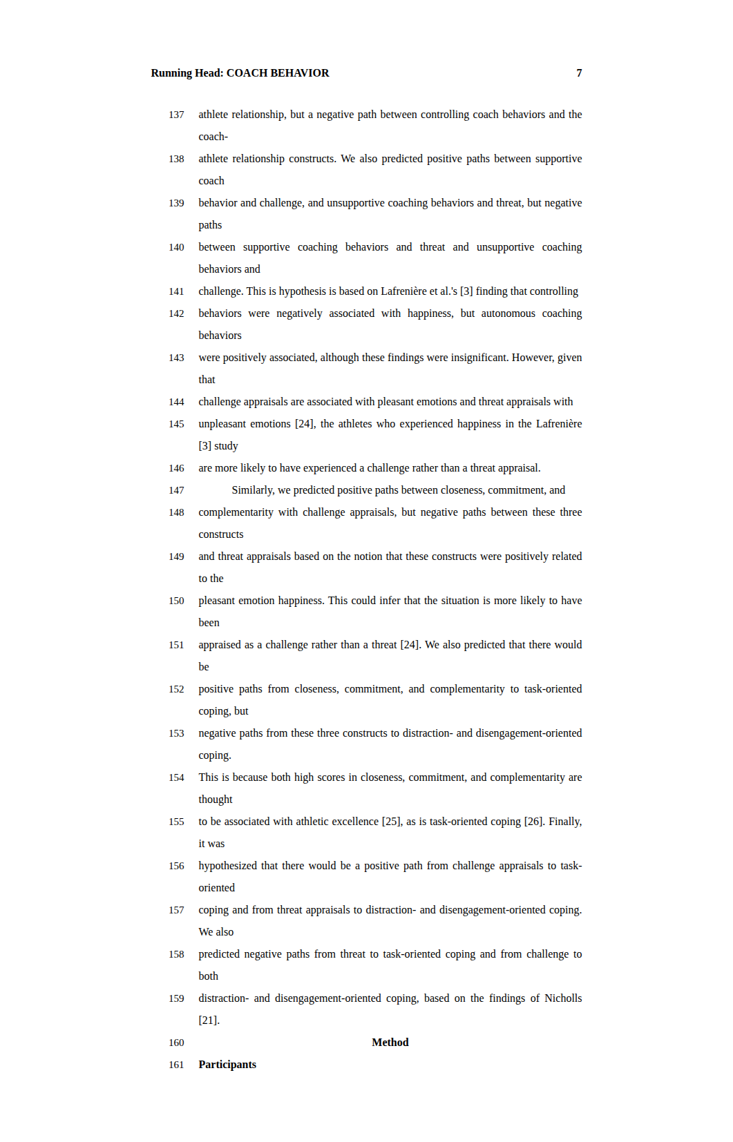Running Head: COACH BEHAVIOR 7
137 athlete relationship, but a negative path between controlling coach behaviors and the coach-
138 athlete relationship constructs. We also predicted positive paths between supportive coach
139 behavior and challenge, and unsupportive coaching behaviors and threat, but negative paths
140 between supportive coaching behaviors and threat and unsupportive coaching behaviors and
141 challenge. This is hypothesis is based on Lafrenière et al.'s [3] finding that controlling
142 behaviors were negatively associated with happiness, but autonomous coaching behaviors
143 were positively associated, although these findings were insignificant. However, given that
144 challenge appraisals are associated with pleasant emotions and threat appraisals with
145 unpleasant emotions [24], the athletes who experienced happiness in the Lafrenière [3] study
146 are more likely to have experienced a challenge rather than a threat appraisal.
147 Similarly, we predicted positive paths between closeness, commitment, and
148 complementarity with challenge appraisals, but negative paths between these three constructs
149 and threat appraisals based on the notion that these constructs were positively related to the
150 pleasant emotion happiness. This could infer that the situation is more likely to have been
151 appraised as a challenge rather than a threat [24]. We also predicted that there would be
152 positive paths from closeness, commitment, and complementarity to task-oriented coping, but
153 negative paths from these three constructs to distraction- and disengagement-oriented coping.
154 This is because both high scores in closeness, commitment, and complementarity are thought
155 to be associated with athletic excellence [25], as is task-oriented coping [26]. Finally, it was
156 hypothesized that there would be a positive path from challenge appraisals to task-oriented
157 coping and from threat appraisals to distraction- and disengagement-oriented coping. We also
158 predicted negative paths from threat to task-oriented coping and from challenge to both
159 distraction- and disengagement-oriented coping, based on the findings of Nicholls [21].
160 Method
161 Participants